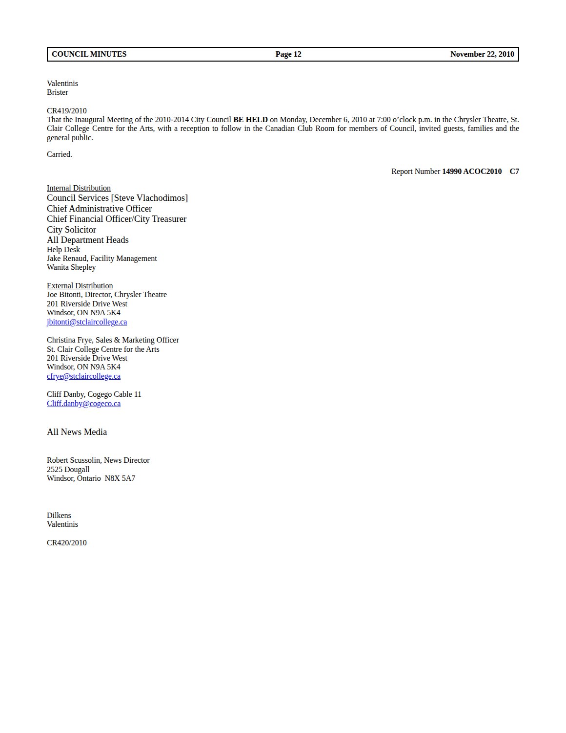COUNCIL MINUTES Page 12 November 22, 2010
Valentinis
Brister
CR419/2010
That the Inaugural Meeting of the 2010-2014 City Council BE HELD on Monday, December 6, 2010 at 7:00 o’clock p.m. in the Chrysler Theatre, St. Clair College Centre for the Arts, with a reception to follow in the Canadian Club Room for members of Council, invited guests, families and the general public.
Carried.
Report Number 14990 ACOC2010 C7
Internal Distribution
Council Services [Steve Vlachodimos]
Chief Administrative Officer
Chief Financial Officer/City Treasurer
City Solicitor
All Department Heads
Help Desk
Jake Renaud, Facility Management
Wanita Shepley
External Distribution
Joe Bitonti, Director, Chrysler Theatre
201 Riverside Drive West
Windsor, ON N9A 5K4
jbitonti@stclaircollege.ca
Christina Frye, Sales & Marketing Officer
St. Clair College Centre for the Arts
201 Riverside Drive West
Windsor, ON N9A 5K4
cfrye@stclaircollege.ca
Cliff Danby, Cogego Cable 11
Cliff.danby@cogeco.ca
All News Media
Robert Scussolin, News Director
2525 Dougall
Windsor, Ontario N8X 5A7
Dilkens
Valentinis
CR420/2010